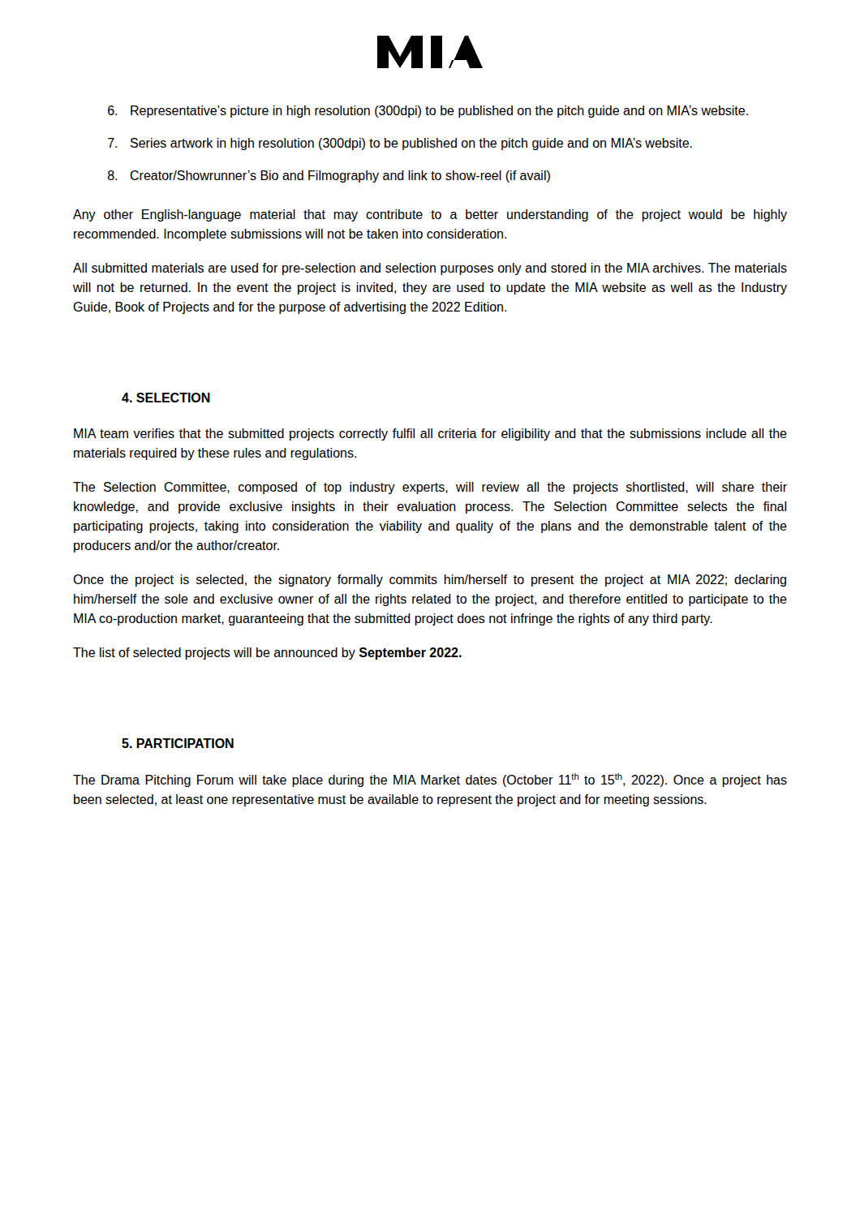Representative’s picture in high resolution (300dpi) to be published on the pitch guide and on MIA’s website.
Series artwork in high resolution (300dpi) to be published on the pitch guide and on MIA’s website.
Creator/Showrunner’s Bio and Filmography and link to show-reel (if avail)
Any other English-language material that may contribute to a better understanding of the project would be highly recommended. Incomplete submissions will not be taken into consideration.
All submitted materials are used for pre-selection and selection purposes only and stored in the MIA archives. The materials will not be returned. In the event the project is invited, they are used to update the MIA website as well as the Industry Guide, Book of Projects and for the purpose of advertising the 2022 Edition.
4. SELECTION
MIA team verifies that the submitted projects correctly fulfil all criteria for eligibility and that the submissions include all the materials required by these rules and regulations.
The Selection Committee, composed of top industry experts, will review all the projects shortlisted, will share their knowledge, and provide exclusive insights in their evaluation process. The Selection Committee selects the final participating projects, taking into consideration the viability and quality of the plans and the demonstrable talent of the producers and/or the author/creator.
Once the project is selected, the signatory formally commits him/herself to present the project at MIA 2022; declaring him/herself the sole and exclusive owner of all the rights related to the project, and therefore entitled to participate to the MIA co-production market, guaranteeing that the submitted project does not infringe the rights of any third party.
The list of selected projects will be announced by September 2022.
5. PARTICIPATION
The Drama Pitching Forum will take place during the MIA Market dates (October 11th to 15th, 2022). Once a project has been selected, at least one representative must be available to represent the project and for meeting sessions.